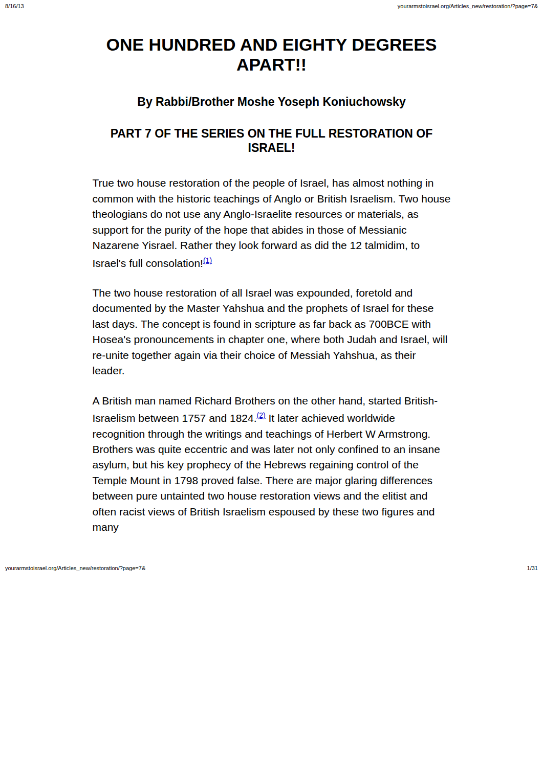8/16/13 yourarmstoisrael.org/Articles_new/restoration/?page=7&
ONE HUNDRED AND EIGHTY DEGREES APART!!
By Rabbi/Brother Moshe Yoseph Koniuchowsky
PART 7 OF THE SERIES ON THE FULL RESTORATION OF ISRAEL!
True two house restoration of the people of Israel, has almost nothing in common with the historic teachings of Anglo or British Israelism. Two house theologians do not use any Anglo-Israelite resources or materials, as support for the purity of the hope that abides in those of Messianic Nazarene Yisrael. Rather they look forward as did the 12 talmidim, to Israel's full consolation!(1)
The two house restoration of all Israel was expounded, foretold and documented by the Master Yahshua and the prophets of Israel for these last days. The concept is found in scripture as far back as 700BCE with Hosea's pronouncements in chapter one, where both Judah and Israel, will re-unite together again via their choice of Messiah Yahshua, as their leader.
A British man named Richard Brothers on the other hand, started British-Israelism between 1757 and 1824.(2) It later achieved worldwide recognition through the writings and teachings of Herbert W Armstrong. Brothers was quite eccentric and was later not only confined to an insane asylum, but his key prophecy of the Hebrews regaining control of the Temple Mount in 1798 proved false. There are major glaring differences between pure untainted two house restoration views and the elitist and often racist views of British Israelism espoused by these two figures and many
yourarmstoisrael.org/Articles_new/restoration/?page=7& 1/31